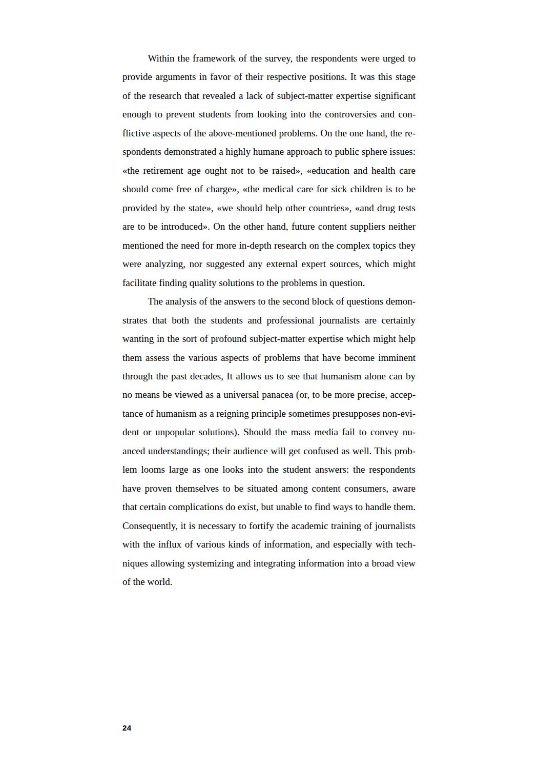Within the framework of the survey, the respondents were urged to provide arguments in favor of their respective positions. It was this stage of the research that revealed a lack of subject-matter expertise significant enough to prevent students from looking into the controversies and conflictive aspects of the above-mentioned problems. On the one hand, the respondents demonstrated a highly humane approach to public sphere issues: «the retirement age ought not to be raised», «education and health care should come free of charge», «the medical care for sick children is to be provided by the state», «we should help other countries», «and drug tests are to be introduced». On the other hand, future content suppliers neither mentioned the need for more in-depth research on the complex topics they were analyzing, nor suggested any external expert sources, which might facilitate finding quality solutions to the problems in question.
The analysis of the answers to the second block of questions demonstrates that both the students and professional journalists are certainly wanting in the sort of profound subject-matter expertise which might help them assess the various aspects of problems that have become imminent through the past decades, It allows us to see that humanism alone can by no means be viewed as a universal panacea (or, to be more precise, acceptance of humanism as a reigning principle sometimes presupposes non-evident or unpopular solutions). Should the mass media fail to convey nuanced understandings; their audience will get confused as well. This problem looms large as one looks into the student answers: the respondents have proven themselves to be situated among content consumers, aware that certain complications do exist, but unable to find ways to handle them. Consequently, it is necessary to fortify the academic training of journalists with the influx of various kinds of information, and especially with techniques allowing systemizing and integrating information into a broad view of the world.
24